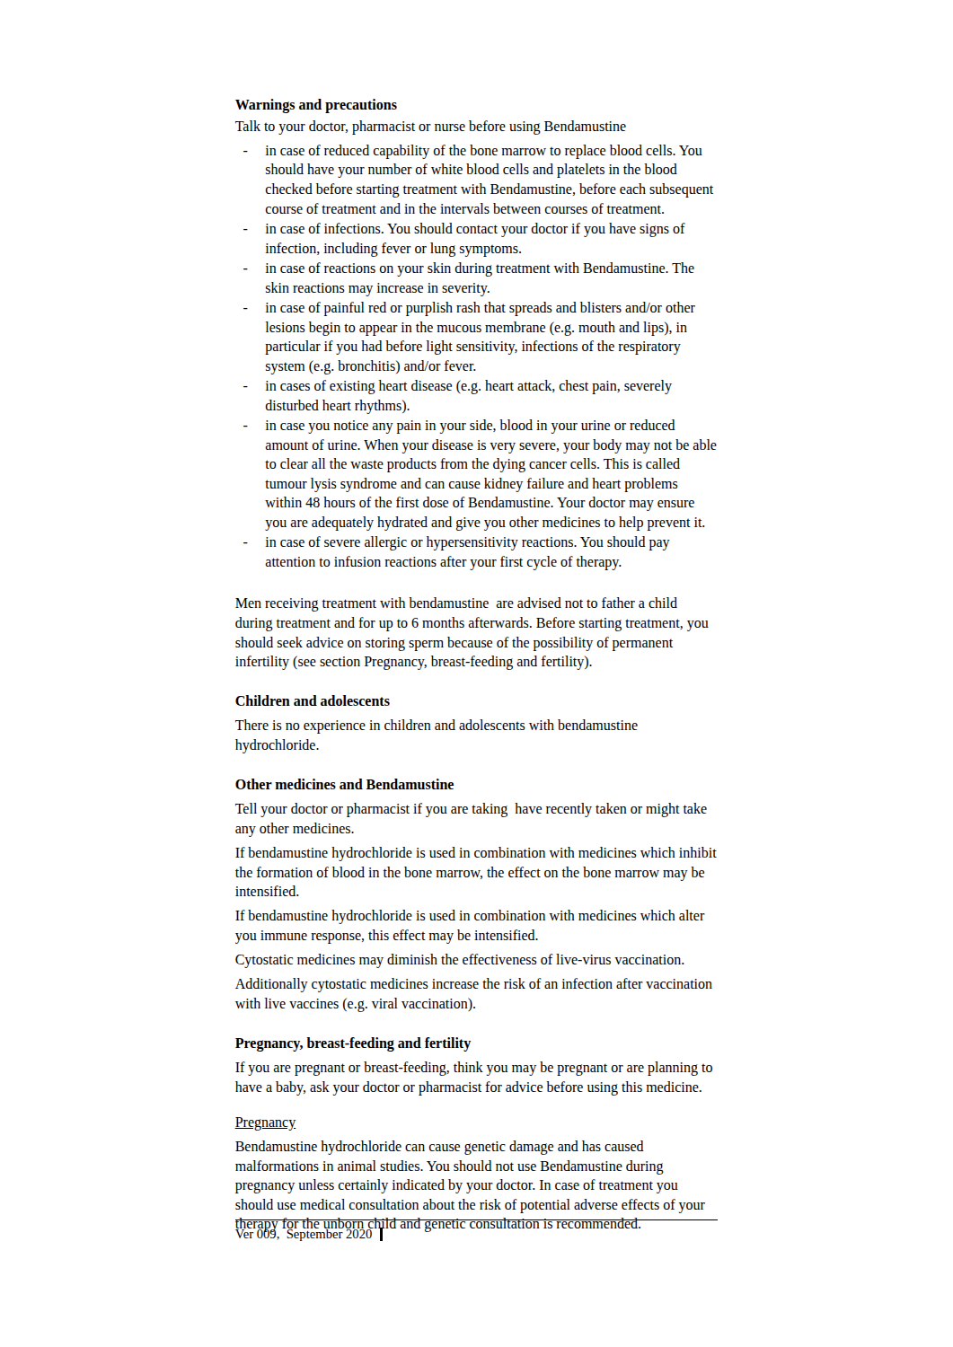Warnings and precautions
Talk to your doctor, pharmacist or nurse before using Bendamustine
in case of reduced capability of the bone marrow to replace blood cells. You should have your number of white blood cells and platelets in the blood checked before starting treatment with Bendamustine, before each subsequent course of treatment and in the intervals between courses of treatment.
in case of infections. You should contact your doctor if you have signs of infection, including fever or lung symptoms.
in case of reactions on your skin during treatment with Bendamustine. The skin reactions may increase in severity.
in case of painful red or purplish rash that spreads and blisters and/or other lesions begin to appear in the mucous membrane (e.g. mouth and lips), in particular if you had before light sensitivity, infections of the respiratory system (e.g. bronchitis) and/or fever.
in cases of existing heart disease (e.g. heart attack, chest pain, severely disturbed heart rhythms).
in case you notice any pain in your side, blood in your urine or reduced amount of urine. When your disease is very severe, your body may not be able to clear all the waste products from the dying cancer cells. This is called tumour lysis syndrome and can cause kidney failure and heart problems within 48 hours of the first dose of Bendamustine. Your doctor may ensure you are adequately hydrated and give you other medicines to help prevent it.
in case of severe allergic or hypersensitivity reactions. You should pay attention to infusion reactions after your first cycle of therapy.
Men receiving treatment with bendamustine are advised not to father a child during treatment and for up to 6 months afterwards. Before starting treatment, you should seek advice on storing sperm because of the possibility of permanent infertility (see section Pregnancy, breast-feeding and fertility).
Children and adolescents
There is no experience in children and adolescents with bendamustine hydrochloride.
Other medicines and Bendamustine
Tell your doctor or pharmacist if you are taking have recently taken or might take any other medicines.
If bendamustine hydrochloride is used in combination with medicines which inhibit the formation of blood in the bone marrow, the effect on the bone marrow may be intensified.
If bendamustine hydrochloride is used in combination with medicines which alter you immune response, this effect may be intensified.
Cytostatic medicines may diminish the effectiveness of live-virus vaccination.
Additionally cytostatic medicines increase the risk of an infection after vaccination with live vaccines (e.g. viral vaccination).
Pregnancy, breast-feeding and fertility
If you are pregnant or breast-feeding, think you may be pregnant or are planning to have a baby, ask your doctor or pharmacist for advice before using this medicine.
Pregnancy
Bendamustine hydrochloride can cause genetic damage and has caused malformations in animal studies. You should not use Bendamustine during pregnancy unless certainly indicated by your doctor. In case of treatment you should use medical consultation about the risk of potential adverse effects of your therapy for the unborn child and genetic consultation is recommended.
Ver 009, September 2020